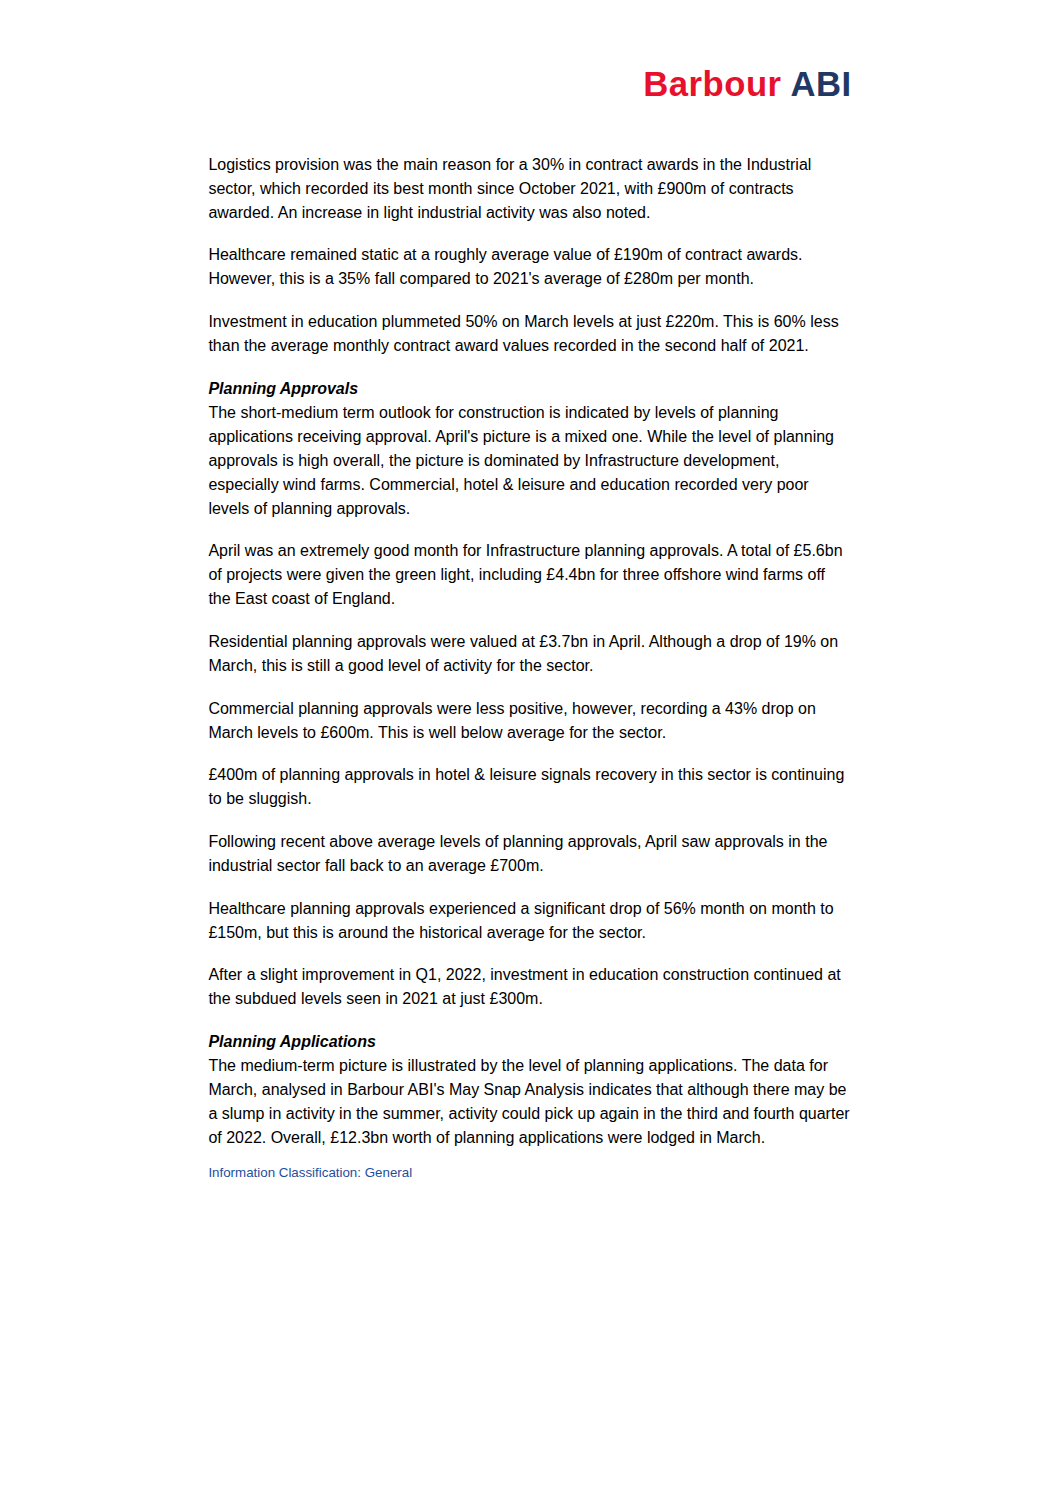Barbour ABI
Logistics provision was the main reason for a 30% in contract awards in the Industrial sector, which recorded its best month since October 2021, with £900m of contracts awarded. An increase in light industrial activity was also noted.
Healthcare remained static at a roughly average value of £190m of contract awards. However, this is a 35% fall compared to 2021's average of £280m per month.
Investment in education plummeted 50% on March levels at just £220m. This is 60% less than the average monthly contract award values recorded in the second half of 2021.
Planning Approvals
The short-medium term outlook for construction is indicated by levels of planning applications receiving approval. April's picture is a mixed one. While the level of planning approvals is high overall, the picture is dominated by Infrastructure development, especially wind farms. Commercial, hotel & leisure and education recorded very poor levels of planning approvals.
April was an extremely good month for Infrastructure planning approvals. A total of £5.6bn of projects were given the green light, including £4.4bn for three offshore wind farms off the East coast of England.
Residential planning approvals were valued at £3.7bn in April. Although a drop of 19% on March, this is still a good level of activity for the sector.
Commercial planning approvals were less positive, however, recording a 43% drop on March levels to £600m. This is well below average for the sector.
£400m of planning approvals in hotel & leisure signals recovery in this sector is continuing to be sluggish.
Following recent above average levels of planning approvals, April saw approvals in the industrial sector fall back to an average £700m.
Healthcare planning approvals experienced a significant drop of 56% month on month to £150m, but this is around the historical average for the sector.
After a slight improvement in Q1, 2022, investment in education construction continued at the subdued levels seen in 2021 at just £300m.
Planning Applications
The medium-term picture is illustrated by the level of planning applications. The data for March, analysed in Barbour ABI's May Snap Analysis indicates that although there may be a slump in activity in the summer, activity could pick up again in the third and fourth quarter of 2022. Overall, £12.3bn worth of planning applications were lodged in March.
Information Classification: General